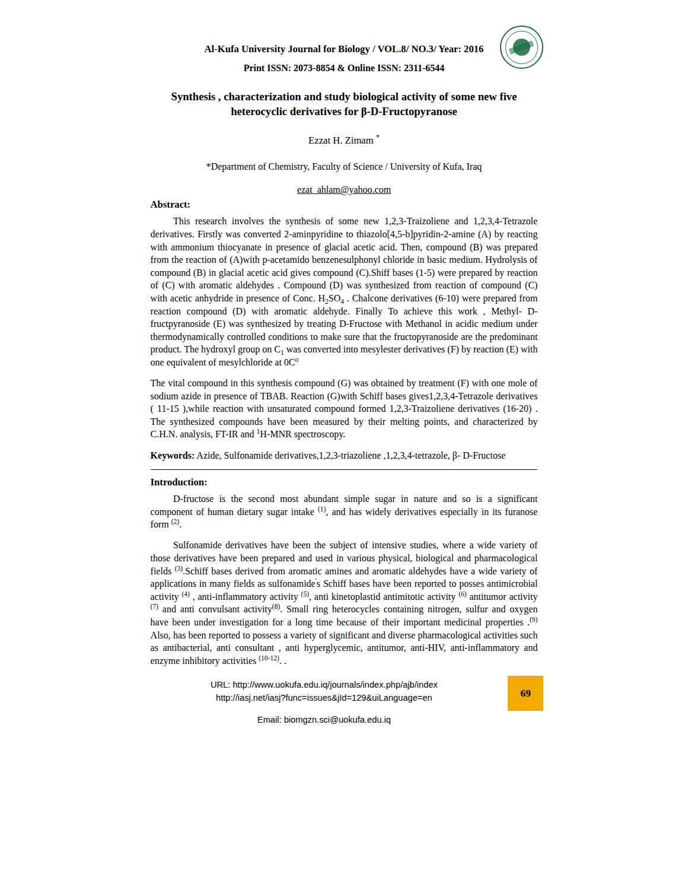Al-Kufa University Journal for Biology / VOL.8/ NO.3/ Year: 2016
Print ISSN: 2073-8854 & Online ISSN: 2311-6544
Synthesis , characterization and study biological activity of some new five heterocyclic derivatives for β-D-Fructopyranose
Ezzat H. Zimam *
*Department of Chemistry, Faculty of Science / University of Kufa, Iraq
ezat_ahlam@yahoo.com
Abstract:
This research involves the synthesis of some new 1,2,3-Traizoliene and 1,2,3,4-Tetrazole derivatives. Firstly was converted 2-aminpyridine to thiazolo[4,5-b]pyridin-2-amine (A) by reacting with ammonium thiocyanate in presence of glacial acetic acid. Then, compound (B) was prepared from the reaction of (A)with p-acetamido benzenesulphonyl chloride in basic medium. Hydrolysis of compound (B) in glacial acetic acid gives compound (C).Shiff bases (1-5) were prepared by reaction of (C) with aromatic aldehydes . Compound (D) was synthesized from reaction of compound (C) with acetic anhydride in presence of Conc. H2SO4 . Chalcone derivatives (6-10) were prepared from reaction compound (D) with aromatic aldehyde. Finally To achieve this work , Methyl- D-fructpyranoside (E) was synthesized by treating D-Fructose with Methanol in acidic medium under thermodynamically controlled conditions to make sure that the fructopyranoside are the predominant product. The hydroxyl group on C1 was converted into mesylester derivatives (F) by reaction (E) with one equivalent of mesylchloride at 0Co
The vital compound in this synthesis compound (G) was obtained by treatment (F) with one mole of sodium azide in presence of TBAB. Reaction (G)with Schiff bases gives1,2,3,4-Tetrazole derivatives ( 11-15 ),while reaction with unsaturated compound formed 1,2,3-Traizoliene derivatives (16-20) . The synthesized compounds have been measured by their melting points, and characterized by C.H.N. analysis, FT-IR and 1H-MNR spectroscopy.
Keywords: Azide, Sulfonamide derivatives,1,2,3-triazoliene ,1,2,3,4-tetrazole, β- D-Fructose
Introduction:
D-fructose is the second most abundant simple sugar in nature and so is a significant component of human dietary sugar intake (1), and has widely derivatives especially in its furanose form (2).
Sulfonamide derivatives have been the subject of intensive studies, where a wide variety of those derivatives have been prepared and used in various physical, biological and pharmacological fields (3).Schiff bases derived from aromatic amines and aromatic aldehydes have a wide variety of applications in many fields as sulfonamide's Schiff bases have been reported to posses antimicrobial activity (4) , anti-inflammatory activity (5), anti kinetoplastid antimitotic activity (6) antitumor activity (7) and anti convulsant activity(8). Small ring heterocycles containing nitrogen, sulfur and oxygen have been under investigation for a long time because of their important medicinal properties .(9) Also, has been reported to possess a variety of significant and diverse pharmacological activities such as antibacterial, anti consultant , anti hyperglycemic, antitumor, anti-HIV, anti-inflammatory and enzyme inhibitory activities (10-12). .
69
URL: http://www.uokufa.edu.iq/journals/index.php/ajb/index
http://iasj.net/iasj?func=issues&jId=129&uiLanguage=en
Email: biomgzn.sci@uokufa.edu.iq